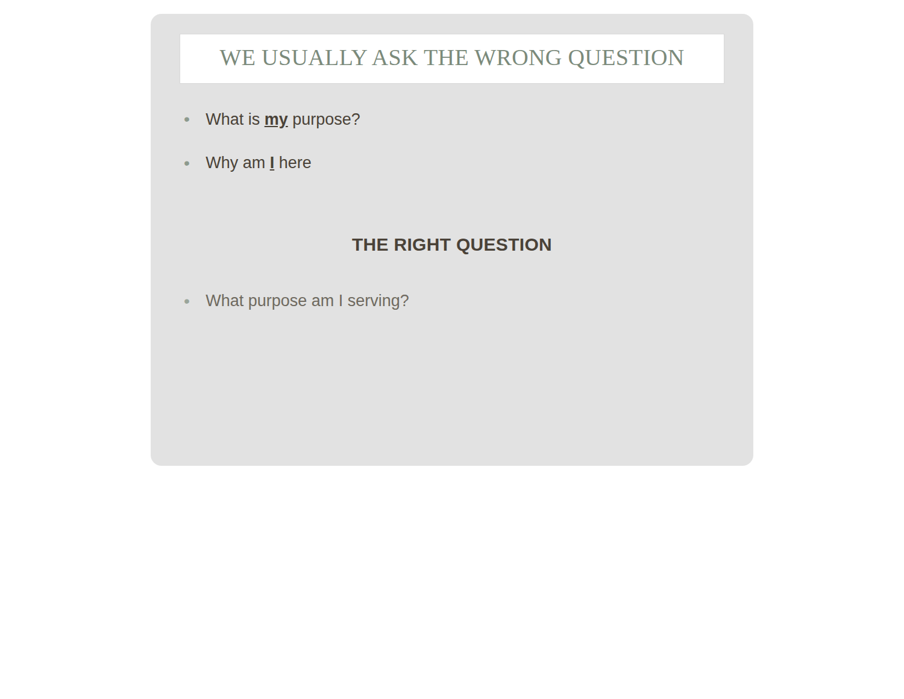We usually ask the wrong question
What is my purpose?
Why am I here
The right question
What purpose am I serving?